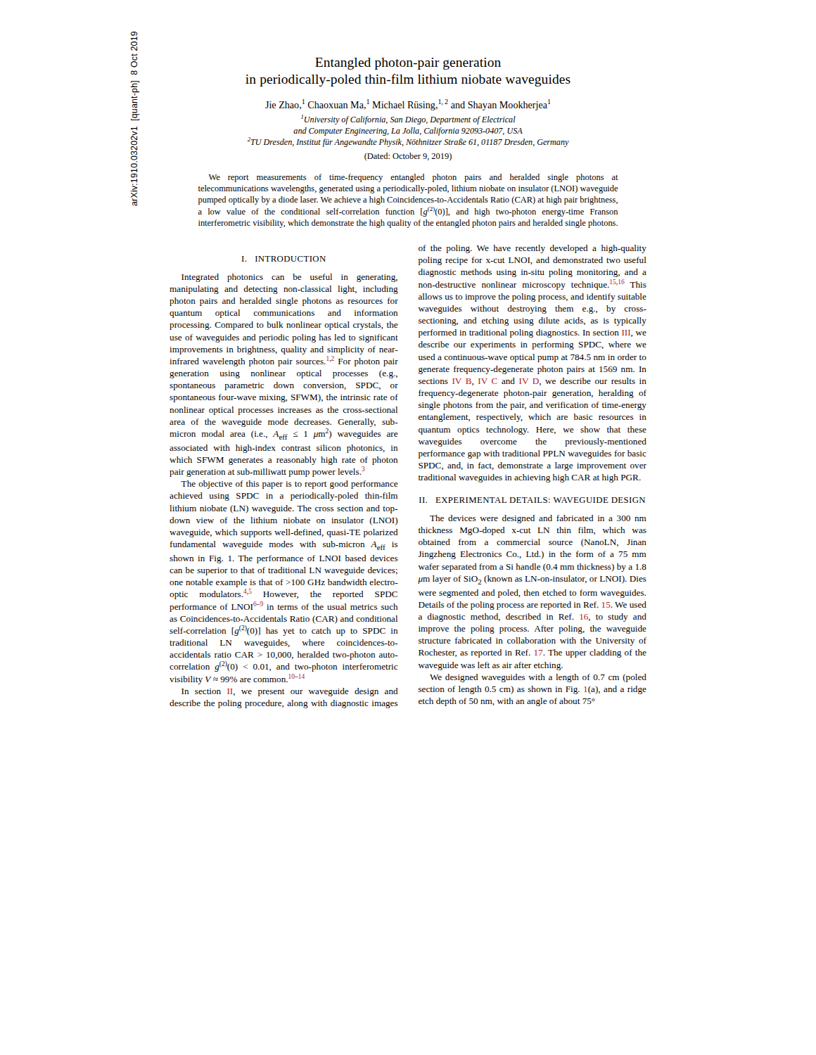arXiv:1910.03202v1 [quant-ph] 8 Oct 2019
Entangled photon-pair generation
in periodically-poled thin-film lithium niobate waveguides
Jie Zhao,1 Chaoxuan Ma,1 Michael Rüsing,1, 2 and Shayan Mookherjea1
1University of California, San Diego, Department of Electrical
and Computer Engineering, La Jolla, California 92093-0407, USA
2TU Dresden, Institut für Angewandte Physik, Nöthnitzer Straße 61, 01187 Dresden, Germany
(Dated: October 9, 2019)
We report measurements of time-frequency entangled photon pairs and heralded single photons at telecommunications wavelengths, generated using a periodically-poled, lithium niobate on insulator (LNOI) waveguide pumped optically by a diode laser. We achieve a high Coincidences-to-Accidentals Ratio (CAR) at high pair brightness, a low value of the conditional self-correlation function [g(2)(0)], and high two-photon energy-time Franson interferometric visibility, which demonstrate the high quality of the entangled photon pairs and heralded single photons.
I. Introduction
Integrated photonics can be useful in generating, manipulating and detecting non-classical light, including photon pairs and heralded single photons as resources for quantum optical communications and information processing. Compared to bulk nonlinear optical crystals, the use of waveguides and periodic poling has led to significant improvements in brightness, quality and simplicity of near-infrared wavelength photon pair sources.1,2 For photon pair generation using nonlinear optical processes (e.g., spontaneous parametric down conversion, SPDC, or spontaneous four-wave mixing, SFWM), the intrinsic rate of nonlinear optical processes increases as the cross-sectional area of the waveguide mode decreases. Generally, sub-micron modal area (i.e., Aeff ≤ 1 μm2) waveguides are associated with high-index contrast silicon photonics, in which SFWM generates a reasonably high rate of photon pair generation at sub-milliwatt pump power levels.3
The objective of this paper is to report good performance achieved using SPDC in a periodically-poled thin-film lithium niobate (LN) waveguide. The cross section and top-down view of the lithium niobate on insulator (LNOI) waveguide, which supports well-defined, quasi-TE polarized fundamental waveguide modes with sub-micron Aeff is shown in Fig. 1. The performance of LNOI based devices can be superior to that of traditional LN waveguide devices; one notable example is that of >100 GHz bandwidth electro-optic modulators.4,5 However, the reported SPDC performance of LNOI6–9 in terms of the usual metrics such as Coincidences-to-Accidentals Ratio (CAR) and conditional self-correlation [g(2)(0)] has yet to catch up to SPDC in traditional LN waveguides, where coincidences-to-accidentals ratio CAR > 10,000, heralded two-photon auto-correlation g(2)(0) < 0.01, and two-photon interferometric visibility V ≈ 99% are common.10–14
In section II, we present our waveguide design and describe the poling procedure, along with diagnostic images of the poling. We have recently developed a high-quality poling recipe for x-cut LNOI, and demonstrated two useful diagnostic methods using in-situ poling monitoring, and a non-destructive nonlinear microscopy technique.15,16 This allows us to improve the poling process, and identify suitable waveguides without destroying them e.g., by cross-sectioning, and etching using dilute acids, as is typically performed in traditional poling diagnostics. In section III, we describe our experiments in performing SPDC, where we used a continuous-wave optical pump at 784.5 nm in order to generate frequency-degenerate photon pairs at 1569 nm. In sections IV B, IV C and IV D, we describe our results in frequency-degenerate photon-pair generation, heralding of single photons from the pair, and verification of time-energy entanglement, respectively, which are basic resources in quantum optics technology. Here, we show that these waveguides overcome the previously-mentioned performance gap with traditional PPLN waveguides for basic SPDC, and, in fact, demonstrate a large improvement over traditional waveguides in achieving high CAR at high PGR.
II. Experimental details: waveguide design
The devices were designed and fabricated in a 300 nm thickness MgO-doped x-cut LN thin film, which was obtained from a commercial source (NanoLN, Jinan Jingzheng Electronics Co., Ltd.) in the form of a 75 mm wafer separated from a Si handle (0.4 mm thickness) by a 1.8 μm layer of SiO2 (known as LN-on-insulator, or LNOI). Dies were segmented and poled, then etched to form waveguides. Details of the poling process are reported in Ref. 15. We used a diagnostic method, described in Ref. 16, to study and improve the poling process. After poling, the waveguide structure fabricated in collaboration with the University of Rochester, as reported in Ref. 17. The upper cladding of the waveguide was left as air after etching.
We designed waveguides with a length of 0.7 cm (poled section of length 0.5 cm) as shown in Fig. 1(a), and a ridge etch depth of 50 nm, with an angle of about 75°